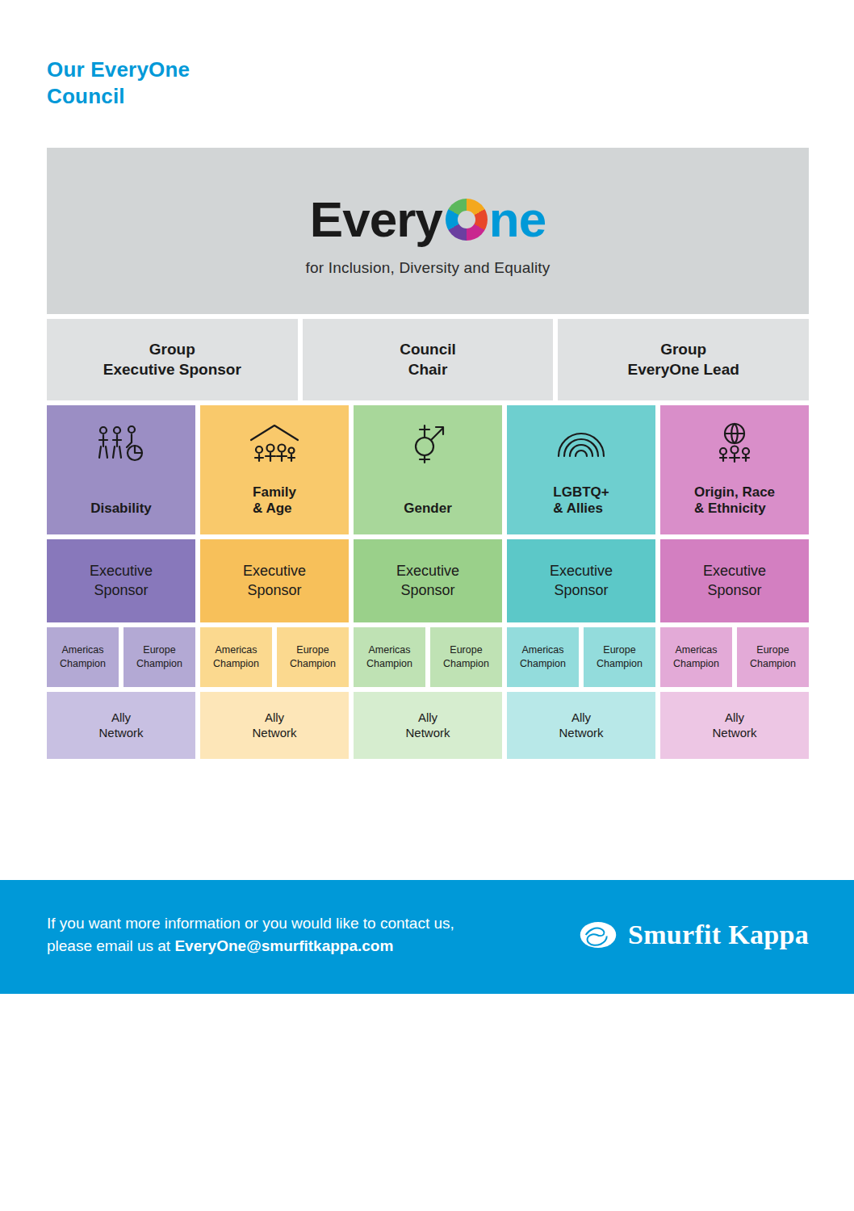Our EveryOne
Council
Every ne
for Inclusion, Diversity and Equality
Group
Executive Sponsor
Council
Chair
Group
EveryOne Lead
Disability
Family
& Age
Gender
LGBTQ+
& Allies
Origin, Race
& Ethnicity
Executive
Sponsor
Executive
Sponsor
Executive
Sponsor
Executive
Sponsor
Executive
Sponsor
Americas
Champion
Europe
Champion
Americas
Champion
Europe
Champion
Americas
Champion
Europe
Champion
Americas
Champion
Europe
Champion
Americas
Champion
Europe
Champion
Ally
Network
Ally
Network
Ally
Network
Ally
Network
Ally
Network
If you want more information or you would like to contact us, please email us at EveryOne@smurfitkappa.com
Smurfit Kappa